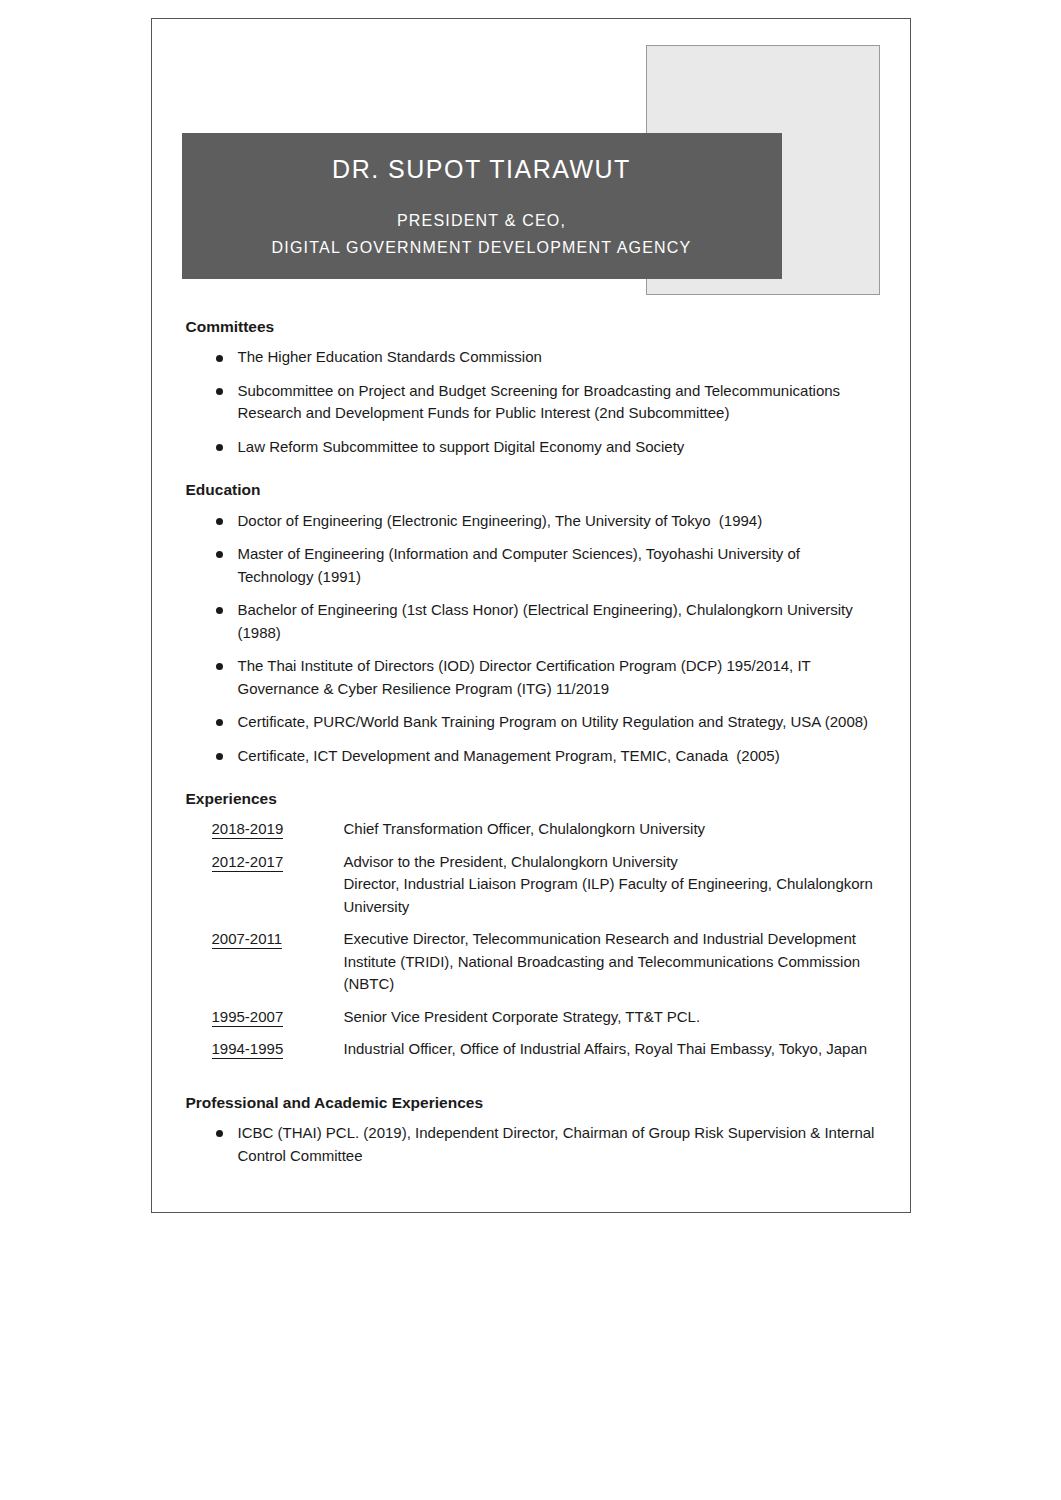DR. SUPOT TIARAWUT
PRESIDENT & CEO,
DIGITAL GOVERNMENT DEVELOPMENT AGENCY
Committees
The Higher Education Standards Commission
Subcommittee on Project and Budget Screening for Broadcasting and Telecommunications Research and Development Funds for Public Interest (2nd Subcommittee)
Law Reform Subcommittee to support Digital Economy and Society
Education
Doctor of Engineering (Electronic Engineering), The University of Tokyo (1994)
Master of Engineering (Information and Computer Sciences), Toyohashi University of Technology (1991)
Bachelor of Engineering (1st Class Honor) (Electrical Engineering), Chulalongkorn University (1988)
The Thai Institute of Directors (IOD) Director Certification Program (DCP) 195/2014, IT Governance & Cyber Resilience Program (ITG) 11/2019
Certificate, PURC/World Bank Training Program on Utility Regulation and Strategy, USA (2008)
Certificate, ICT Development and Management Program, TEMIC, Canada (2005)
Experiences
| 2018-2019 | Chief Transformation Officer, Chulalongkorn University |
| 2012-2017 | Advisor to the President, Chulalongkorn University Director, Industrial Liaison Program (ILP) Faculty of Engineering, Chulalongkorn University |
| 2007-2011 | Executive Director, Telecommunication Research and Industrial Development Institute (TRIDI), National Broadcasting and Telecommunications Commission (NBTC) |
| 1995-2007 | Senior Vice President Corporate Strategy, TT&T PCL. |
| 1994-1995 | Industrial Officer, Office of Industrial Affairs, Royal Thai Embassy, Tokyo, Japan |
Professional and Academic Experiences
ICBC (THAI) PCL. (2019), Independent Director, Chairman of Group Risk Supervision & Internal Control Committee